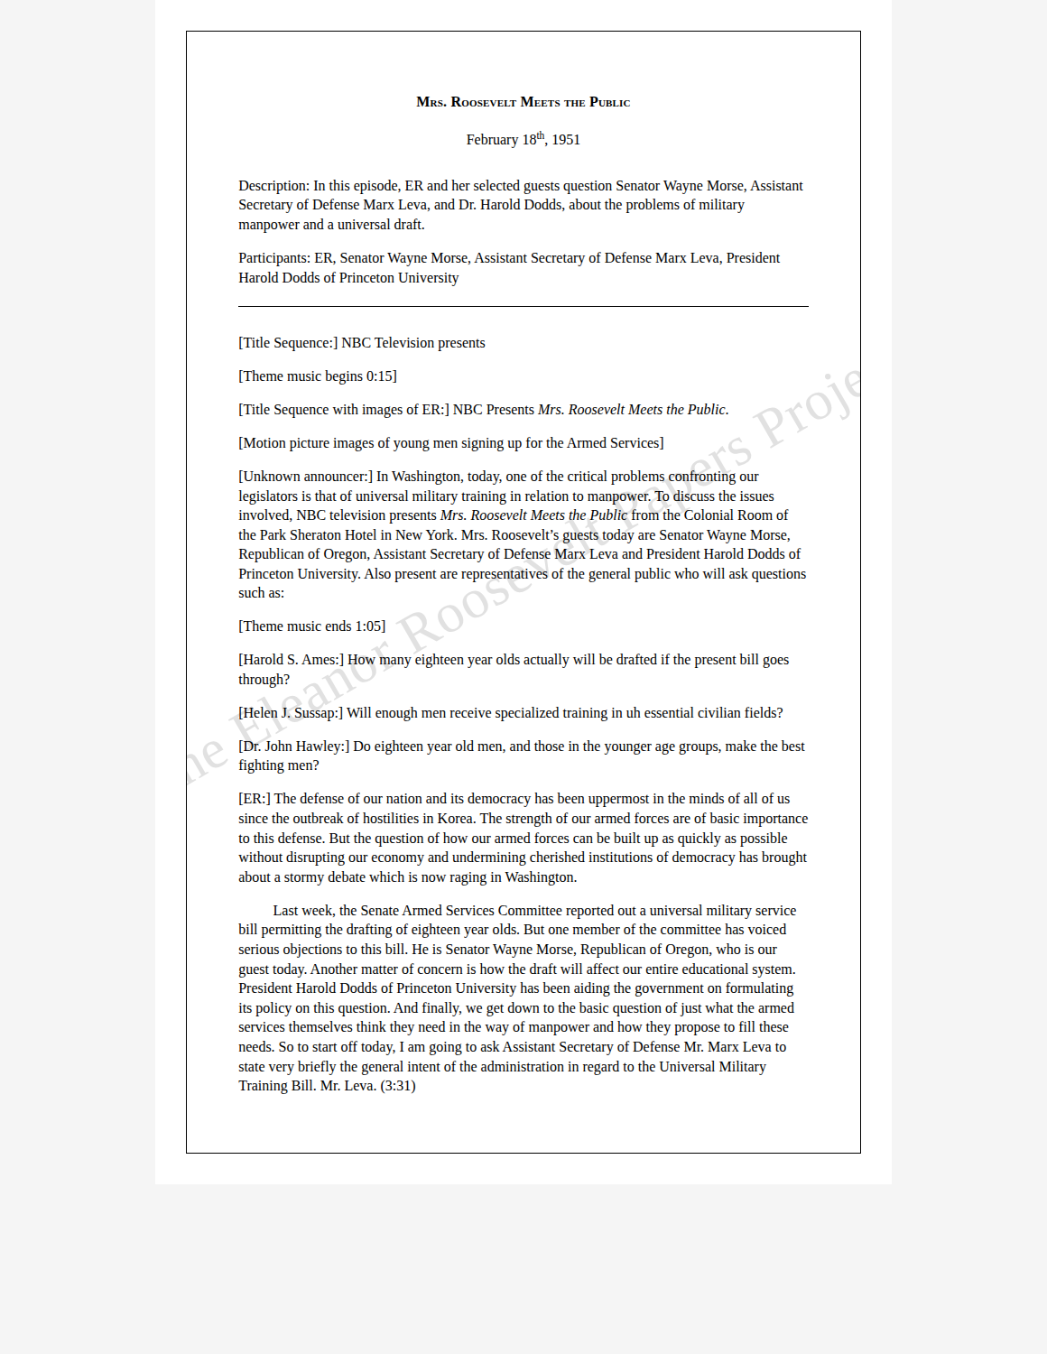The Eleanor Roosevelt Papers Project
Mrs. Roosevelt Meets the Public
February 18th, 1951
Description: In this episode, ER and her selected guests question Senator Wayne Morse, Assistant Secretary of Defense Marx Leva, and Dr. Harold Dodds, about the problems of military manpower and a universal draft.
Participants: ER, Senator Wayne Morse, Assistant Secretary of Defense Marx Leva, President Harold Dodds of Princeton University
[Title Sequence:] NBC Television presents
[Theme music begins 0:15]
[Title Sequence with images of ER:] NBC Presents Mrs. Roosevelt Meets the Public.
[Motion picture images of young men signing up for the Armed Services]
[Unknown announcer:] In Washington, today, one of the critical problems confronting our legislators is that of universal military training in relation to manpower. To discuss the issues involved, NBC television presents Mrs. Roosevelt Meets the Public from the Colonial Room of the Park Sheraton Hotel in New York. Mrs. Roosevelt’s guests today are Senator Wayne Morse, Republican of Oregon, Assistant Secretary of Defense Marx Leva and President Harold Dodds of Princeton University. Also present are representatives of the general public who will ask questions such as:
[Theme music ends 1:05]
[Harold S. Ames:] How many eighteen year olds actually will be drafted if the present bill goes through?
[Helen J. Sussap:] Will enough men receive specialized training in uh essential civilian fields?
[Dr. John Hawley:] Do eighteen year old men, and those in the younger age groups, make the best fighting men?
[ER:] The defense of our nation and its democracy has been uppermost in the minds of all of us since the outbreak of hostilities in Korea. The strength of our armed forces are of basic importance to this defense. But the question of how our armed forces can be built up as quickly as possible without disrupting our economy and undermining cherished institutions of democracy has brought about a stormy debate which is now raging in Washington.
Last week, the Senate Armed Services Committee reported out a universal military service bill permitting the drafting of eighteen year olds. But one member of the committee has voiced serious objections to this bill. He is Senator Wayne Morse, Republican of Oregon, who is our guest today. Another matter of concern is how the draft will affect our entire educational system. President Harold Dodds of Princeton University has been aiding the government on formulating its policy on this question. And finally, we get down to the basic question of just what the armed services themselves think they need in the way of manpower and how they propose to fill these needs. So to start off today, I am going to ask Assistant Secretary of Defense Mr. Marx Leva to state very briefly the general intent of the administration in regard to the Universal Military Training Bill. Mr. Leva. (3:31)